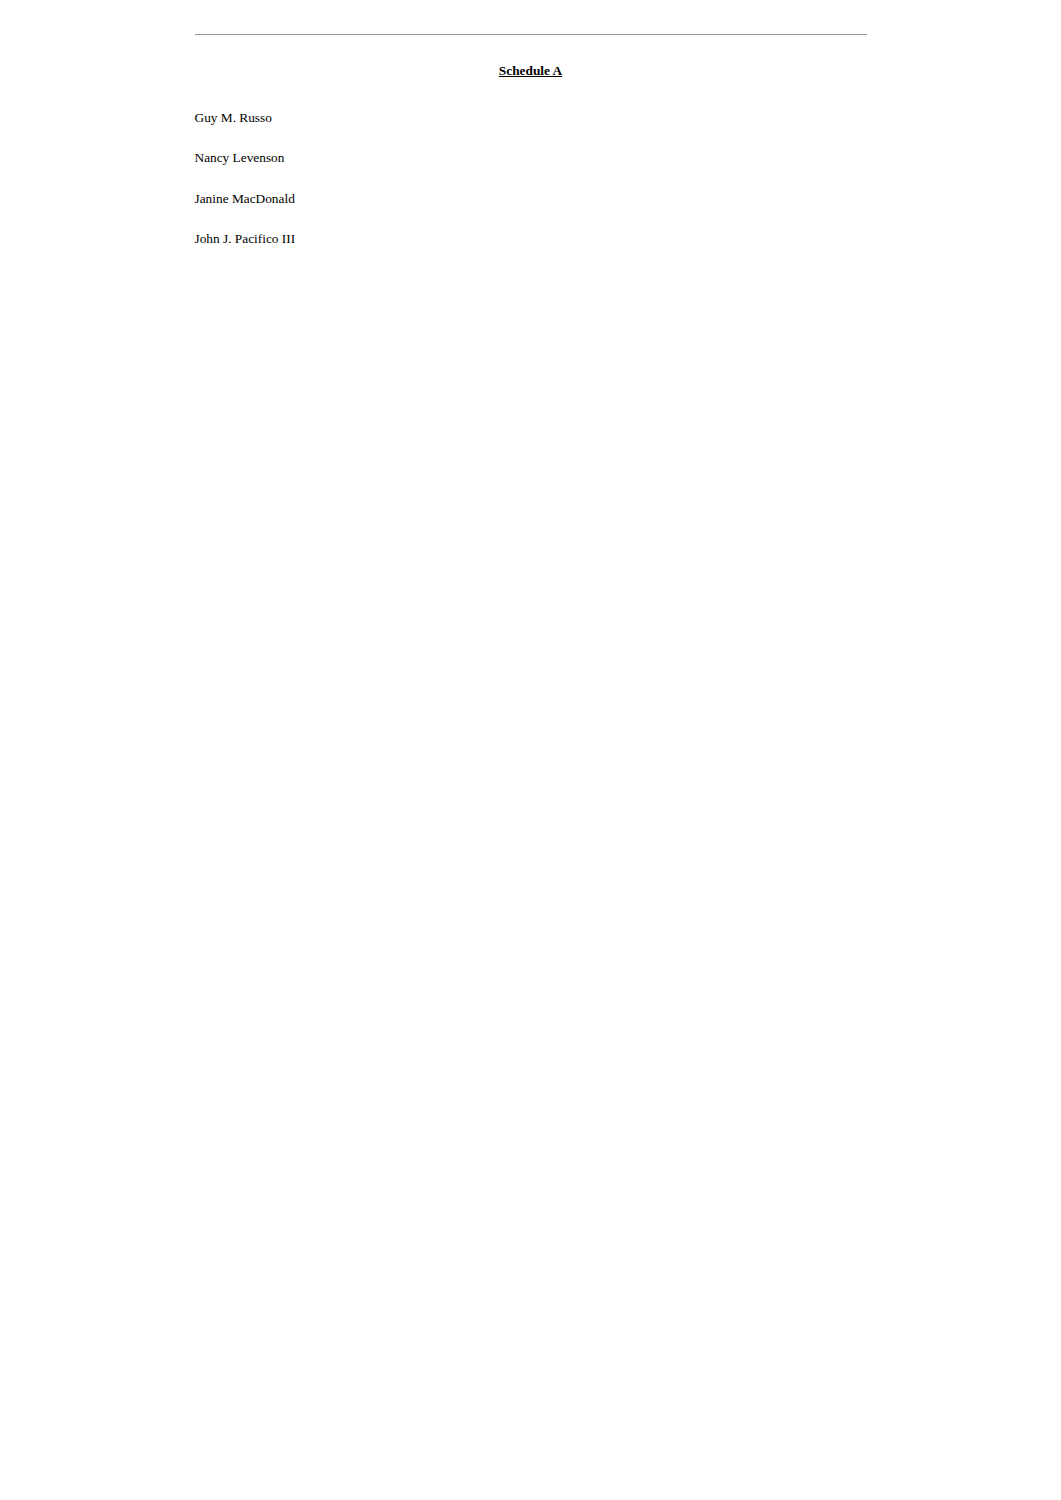Schedule A
Guy M. Russo
Nancy Levenson
Janine MacDonald
John J. Pacifico III